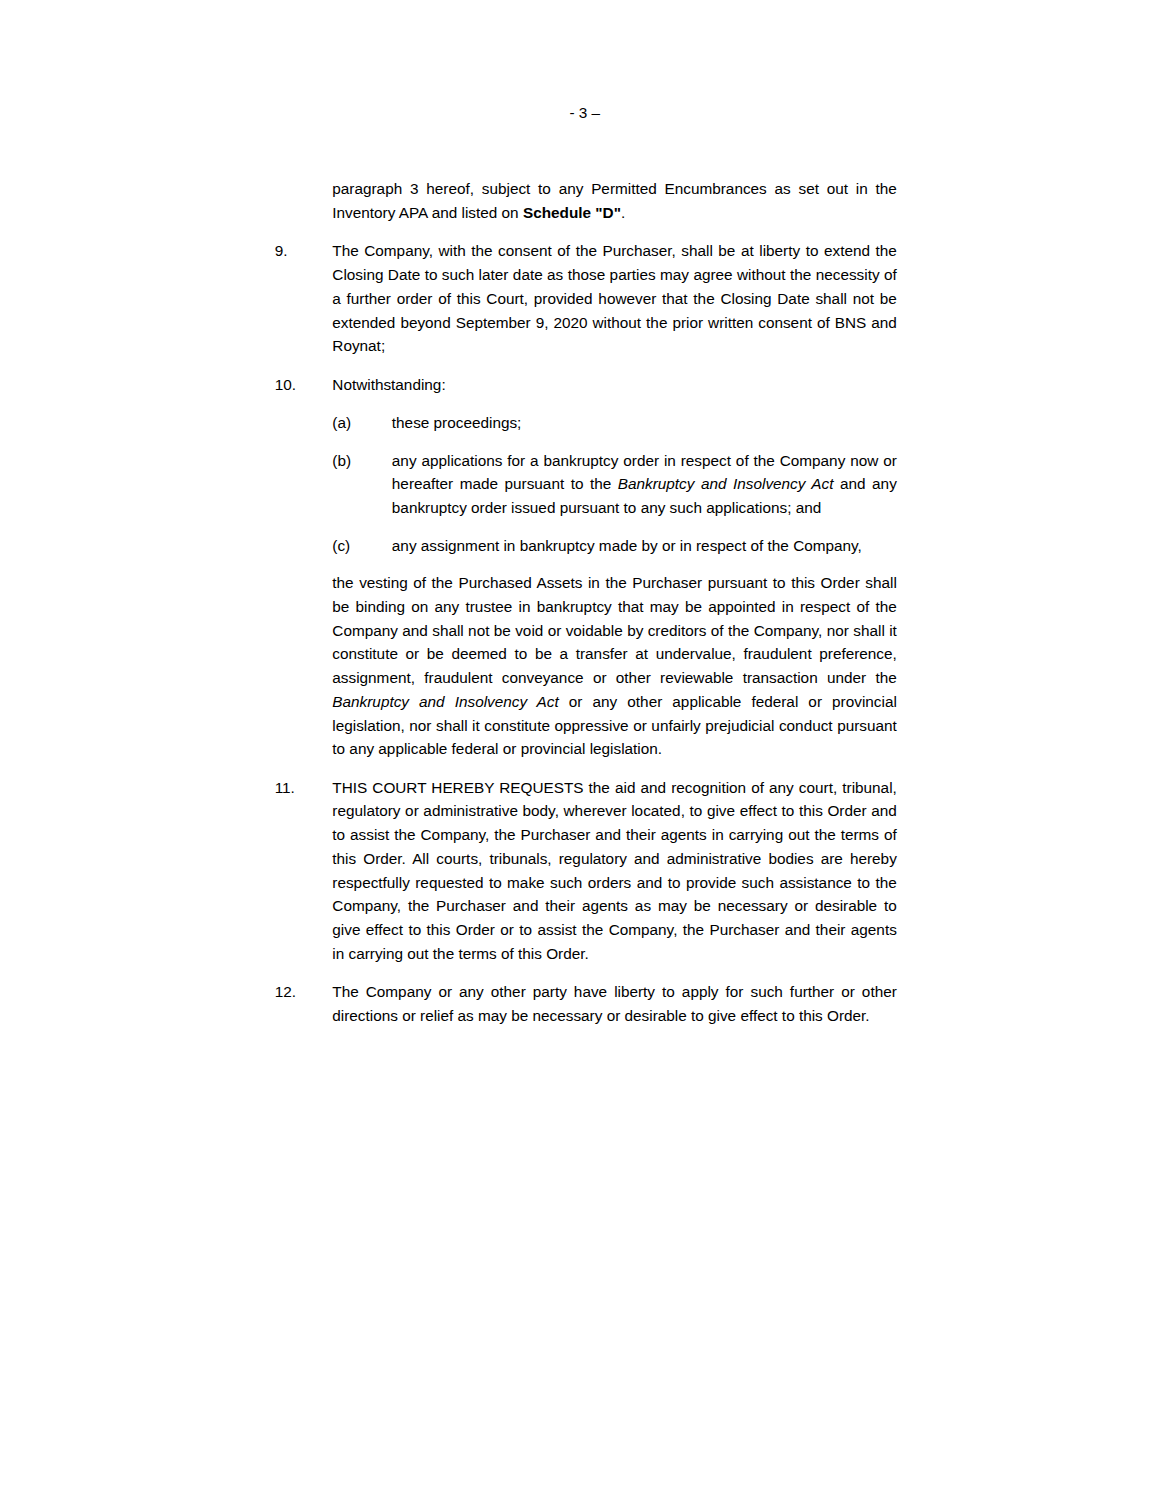- 3 –
paragraph 3 hereof, subject to any Permitted Encumbrances as set out in the Inventory APA and listed on Schedule "D".
9.
The Company, with the consent of the Purchaser, shall be at liberty to extend the Closing Date to such later date as those parties may agree without the necessity of a further order of this Court, provided however that the Closing Date shall not be extended beyond September 9, 2020 without the prior written consent of BNS and Roynat;
10.
Notwithstanding:
(a)
these proceedings;
(b)
any applications for a bankruptcy order in respect of the Company now or hereafter made pursuant to the Bankruptcy and Insolvency Act and any bankruptcy order issued pursuant to any such applications; and
(c)
any assignment in bankruptcy made by or in respect of the Company,
the vesting of the Purchased Assets in the Purchaser pursuant to this Order shall be binding on any trustee in bankruptcy that may be appointed in respect of the Company and shall not be void or voidable by creditors of the Company, nor shall it constitute or be deemed to be a transfer at undervalue, fraudulent preference, assignment, fraudulent conveyance or other reviewable transaction under the Bankruptcy and Insolvency Act or any other applicable federal or provincial legislation, nor shall it constitute oppressive or unfairly prejudicial conduct pursuant to any applicable federal or provincial legislation.
11.
THIS COURT HEREBY REQUESTS the aid and recognition of any court, tribunal, regulatory or administrative body, wherever located, to give effect to this Order and to assist the Company, the Purchaser and their agents in carrying out the terms of this Order. All courts, tribunals, regulatory and administrative bodies are hereby respectfully requested to make such orders and to provide such assistance to the Company, the Purchaser and their agents as may be necessary or desirable to give effect to this Order or to assist the Company, the Purchaser and their agents in carrying out the terms of this Order.
12.
The Company or any other party have liberty to apply for such further or other directions or relief as may be necessary or desirable to give effect to this Order.